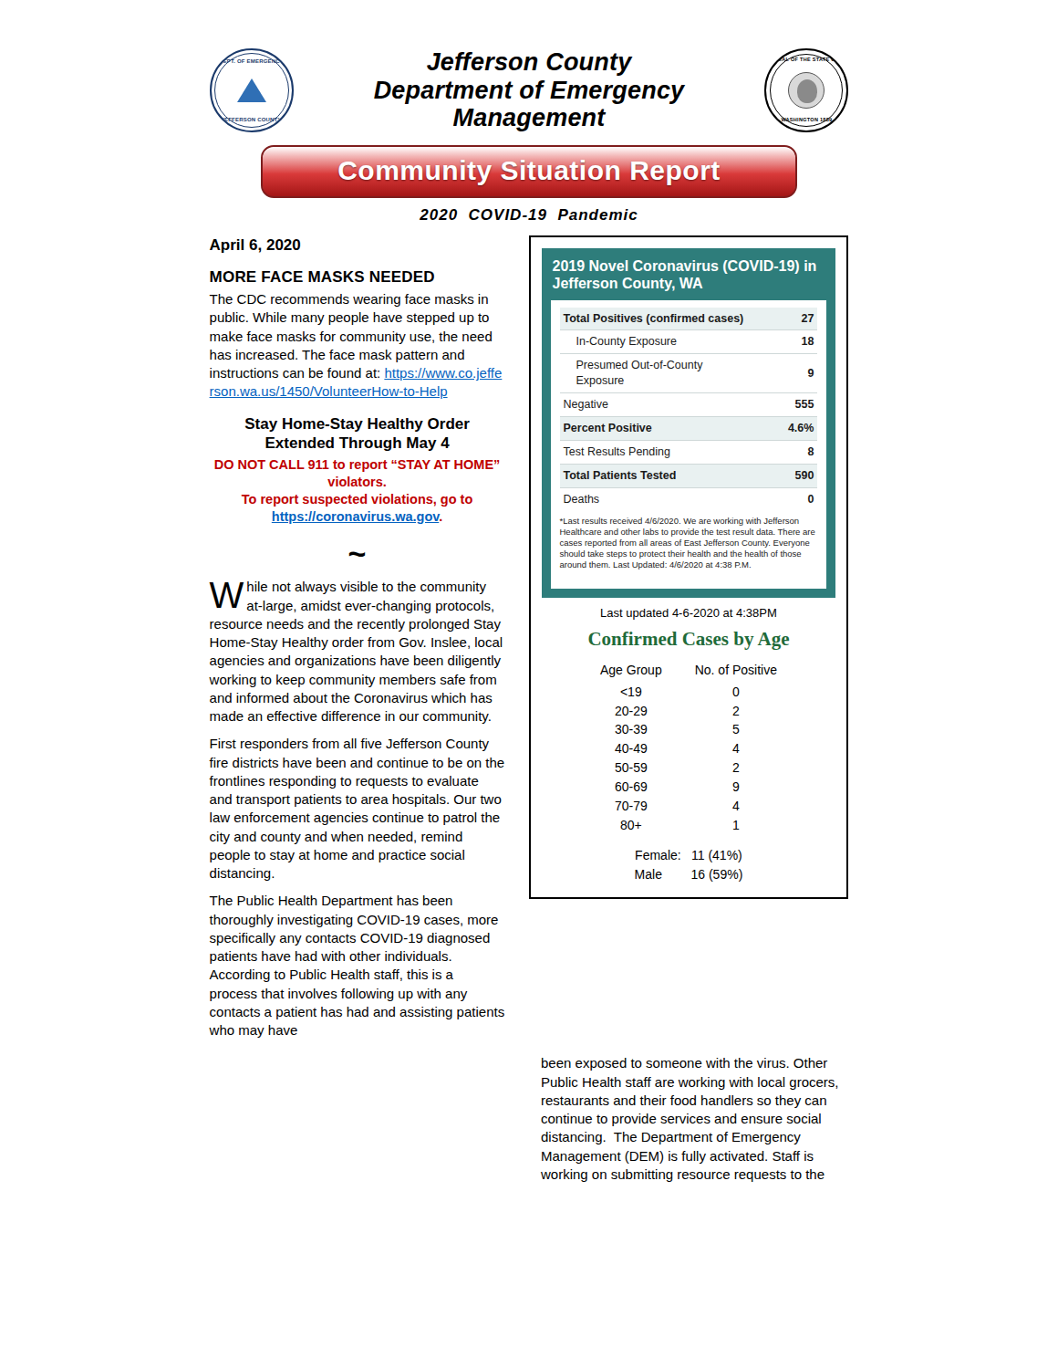Dept. of Emergency Jefferson County
Jefferson County
Department of Emergency Management
Seal of the State of Washington 1889
Community Situation Report
2020 COVID-19 Pandemic
April 6, 2020
MORE FACE MASKS NEEDED
The CDC recommends wearing face masks in public. While many people have stepped up to make face masks for community use, the need has increased. The face mask pattern and instructions can be found at: https://www.co.jefferson.wa.us/1450/VolunteerHow-to-Help
Stay Home-Stay Healthy Order
Extended Through May 4
DO NOT CALL 911 to report “STAY AT HOME” violators.
To report suspected violations, go to
https://coronavirus.wa.gov.
~
While not always visible to the community at-large, amidst ever-changing protocols, resource needs and the recently prolonged Stay Home-Stay Healthy order from Gov. Inslee, local agencies and organizations have been diligently working to keep community members safe from and informed about the Coronavirus which has made an effective difference in our community.
First responders from all five Jefferson County fire districts have been and continue to be on the frontlines responding to requests to evaluate and transport patients to area hospitals. Our two law enforcement agencies continue to patrol the city and county and when needed, remind people to stay at home and practice social distancing.
The Public Health Department has been thoroughly investigating COVID-19 cases, more specifically any contacts COVID-19 diagnosed patients have had with other individuals. According to Public Health staff, this is a process that involves following up with any contacts a patient has had and assisting patients who may have
2019 Novel Coronavirus (COVID-19) in Jefferson County, WA
| Total Positives (confirmed cases) | 27 |
| In-County Exposure | 18 |
| Presumed Out-of-County Exposure | 9 |
| Negative | 555 |
| Percent Positive | 4.6% |
| Test Results Pending | 8 |
| Total Patients Tested | 590 |
| Deaths | 0 |
*Last results received 4/6/2020. We are working with Jefferson Healthcare and other labs to provide the test result data. There are cases reported from all areas of East Jefferson County. Everyone should take steps to protect their health and the health of those around them. Last Updated: 4/6/2020 at 4:38 P.M.
Last updated 4-6-2020 at 4:38PM
Confirmed Cases by Age
| Age Group | No. of Positive |
| --- | --- |
| <19 | 0 |
| 20-29 | 2 |
| 30-39 | 5 |
| 40-49 | 4 |
| 50-59 | 2 |
| 60-69 | 9 |
| 70-79 | 4 |
| 80+ | 1 |
Female: 11 (41%)
Male 16 (59%)
been exposed to someone with the virus. Other Public Health staff are working with local grocers, restaurants and their food handlers so they can continue to provide services and ensure social distancing. The Department of Emergency Management (DEM) is fully activated. Staff is working on submitting resource requests to the